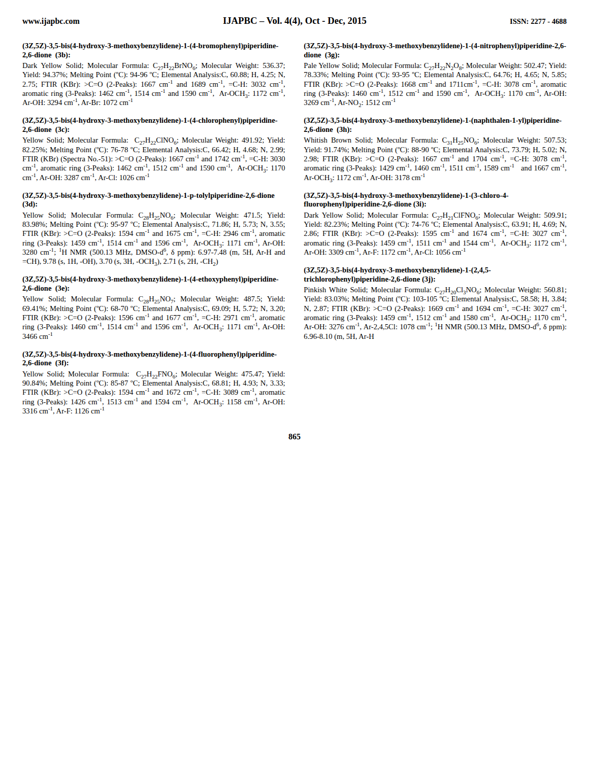www.ijapbc.com IJAPBC – Vol. 4(4), Oct - Dec, 2015 ISSN: 2277 - 4688
(3Z,5Z)-3,5-bis(4-hydroxy-3-methoxybenzylidene)-1-(4-bromophenyl)piperidine-2,6-dione (3b):
Dark Yellow Solid; Molecular Formula: C27H22BrNO6; Molecular Weight: 536.37; Yield: 94.37%; Melting Point (ºC): 94-96 ºC; Elemental Analysis:C, 60.88; H, 4.25; N, 2.75; FTIR (KBr): >C=O (2-Peaks): 1667 cm-1 and 1689 cm-1, =C-H: 3032 cm-1, aromatic ring (3-Peaks): 1462 cm-1, 1514 cm-1 and 1590 cm-1, Ar-OCH3: 1172 cm-1, Ar-OH: 3294 cm-1, Ar-Br: 1072 cm-1
(3Z,5Z)-3,5-bis(4-hydroxy-3-methoxybenzylidene)-1-(4-chlorophenyl)piperidine-2,6-dione (3c):
Yellow Solid; Molecular Formula: C27H22ClNO6; Molecular Weight: 491.92; Yield: 82.25%; Melting Point (ºC): 76-78 ºC; Elemental Analysis:C, 66.42; H, 4.68; N, 2.99; FTIR (KBr) (Spectra No.-51): >C=O (2-Peaks): 1667 cm-1 and 1742 cm-1, =C-H: 3030 cm-1, aromatic ring (3-Peaks): 1462 cm-1, 1512 cm-1 and 1590 cm-1, Ar-OCH3: 1170 cm-1, Ar-OH: 3287 cm-1, Ar-Cl: 1026 cm-1
(3Z,5Z)-3,5-bis(4-hydroxy-3-methoxybenzylidene)-1-p-tolylpiperidine-2,6-dione (3d):
Yellow Solid; Molecular Formula: C28H25NO6; Molecular Weight: 471.5; Yield: 83.98%; Melting Point (ºC): 95-97 ºC; Elemental Analysis:C, 71.86; H, 5.73; N, 3.55; FTIR (KBr): >C=O (2-Peaks): 1594 cm-1 and 1675 cm-1, =C-H: 2946 cm-1, aromatic ring (3-Peaks): 1459 cm-1, 1514 cm-1 and 1596 cm-1, Ar-OCH3: 1171 cm-1, Ar-OH: 3280 cm-1; 1H NMR (500.13 MHz, DMSO-d6, δ ppm): 6.97-7.48 (m, 5H, Ar-H and =CH), 9.78 (s, 1H, -OH), 3.70 (s, 3H, -OCH3), 2.71 (s, 2H, -CH2)
(3Z,5Z)-3,5-bis(4-hydroxy-3-methoxybenzylidene)-1-(4-ethoxyphenyl)piperidine-2,6-dione (3e):
Yellow Solid; Molecular Formula: C28H25NO7; Molecular Weight: 487.5; Yield: 69.41%; Melting Point (ºC): 68-70 ºC; Elemental Analysis:C, 69.09; H, 5.72; N, 3.20; FTIR (KBr): >C=O (2-Peaks): 1596 cm-1 and 1677 cm-1, =C-H: 2971 cm-1, aromatic ring (3-Peaks): 1460 cm-1, 1514 cm-1 and 1596 cm-1, Ar-OCH3: 1171 cm-1, Ar-OH: 3466 cm-1
(3Z,5Z)-3,5-bis(4-hydroxy-3-methoxybenzylidene)-1-(4-fluorophenyl)piperidine-2,6-dione (3f):
Yellow Solid; Molecular Formula: C27H22FNO6; Molecular Weight: 475.47; Yield: 90.84%; Melting Point (ºC): 85-87 ºC; Elemental Analysis:C, 68.81; H, 4.93; N, 3.33; FTIR (KBr): >C=O (2-Peaks): 1594 cm-1 and 1672 cm-1, =C-H: 3089 cm-1, aromatic ring (3-Peaks): 1426 cm-1, 1513 cm-1 and 1594 cm-1, Ar-OCH3: 1158 cm-1, Ar-OH: 3316 cm-1, Ar-F: 1126 cm-1
(3Z,5Z)-3,5-bis(4-hydroxy-3-methoxybenzylidene)-1-(4-nitrophenyl)piperidine-2,6-dione (3g):
Pale Yellow Solid; Molecular Formula: C27H22N2O8; Molecular Weight: 502.47; Yield: 78.33%; Melting Point (ºC): 93-95 ºC; Elemental Analysis:C, 64.76; H, 4.65; N, 5.85; FTIR (KBr): >C=O (2-Peaks): 1668 cm-1 and 1711cm-1, =C-H: 3078 cm-1, aromatic ring (3-Peaks): 1460 cm-1, 1512 cm-1 and 1590 cm-1, Ar-OCH3: 1170 cm-1, Ar-OH: 3269 cm-1, Ar-NO2: 1512 cm-1
(3Z,5Z)-3,5-bis(4-hydroxy-3-methoxybenzylidene)-1-(naphthalen-1-yl)piperidine-2,6-dione (3h):
Whitish Brown Solid; Molecular Formula: C31H25NO6; Molecular Weight: 507.53; Yield: 91.74%; Melting Point (ºC): 88-90 ºC; Elemental Analysis:C, 73.79; H, 5.02; N, 2.98; FTIR (KBr): >C=O (2-Peaks): 1667 cm-1 and 1704 cm-1, =C-H: 3078 cm-1, aromatic ring (3-Peaks): 1429 cm-1, 1460 cm-1, 1511 cm-1, 1589 cm-1 and 1667 cm-1, Ar-OCH3: 1172 cm-1, Ar-OH: 3178 cm-1
(3Z,5Z)-3,5-bis(4-hydroxy-3-methoxybenzylidene)-1-(3-chloro-4-fluorophenyl)piperidine-2,6-dione (3i):
Dark Yellow Solid; Molecular Formula: C27H21ClFNO6; Molecular Weight: 509.91; Yield: 82.23%; Melting Point (ºC): 74-76 ºC; Elemental Analysis:C, 63.91; H, 4.69; N, 2.86; FTIR (KBr): >C=O (2-Peaks): 1595 cm-1 and 1674 cm-1, =C-H: 3027 cm-1, aromatic ring (3-Peaks): 1459 cm-1, 1511 cm-1 and 1544 cm-1, Ar-OCH3: 1172 cm-1, Ar-OH: 3309 cm-1, Ar-F: 1172 cm-1, Ar-Cl: 1056 cm-1
(3Z,5Z)-3,5-bis(4-hydroxy-3-methoxybenzylidene)-1-(2,4,5-trichlorophenyl)piperidine-2,6-dione (3j):
Pinkish White Solid; Molecular Formula: C27H20Cl3NO6; Molecular Weight: 560.81; Yield: 83.03%; Melting Point (ºC): 103-105 ºC; Elemental Analysis:C, 58.58; H, 3.84; N, 2.87; FTIR (KBr): >C=O (2-Peaks): 1669 cm-1 and 1694 cm-1, =C-H: 3027 cm-1, aromatic ring (3-Peaks): 1459 cm-1, 1512 cm-1 and 1580 cm-1, Ar-OCH3: 1170 cm-1, Ar-OH: 3276 cm-1, Ar-2,4,5Cl: 1078 cm-1; 1H NMR (500.13 MHz, DMSO-d6, δ ppm): 6.96-8.10 (m, 5H, Ar-H
865